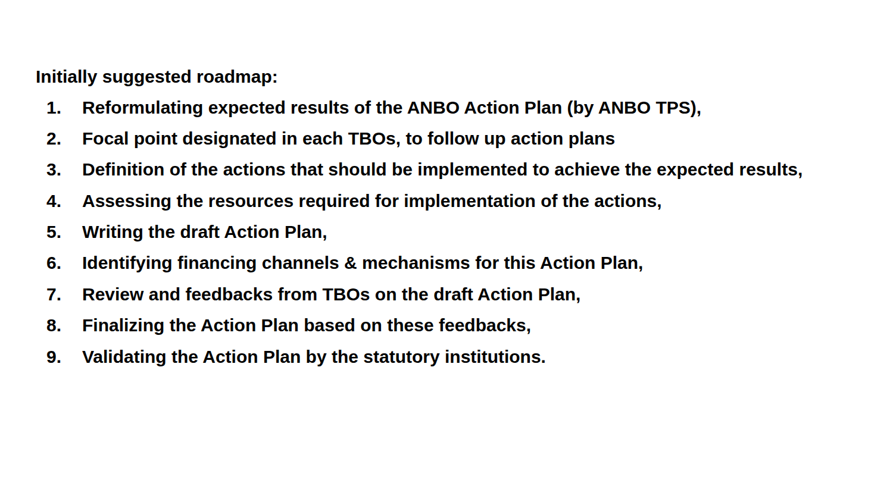Initially suggested roadmap:
Reformulating expected results of the ANBO Action Plan (by ANBO TPS),
Focal point designated in each TBOs, to follow up action plans
Definition of the actions that should be implemented to achieve the expected results,
Assessing the resources required for implementation of the actions,
Writing the draft Action Plan,
Identifying financing channels & mechanisms for this Action Plan,
Review and feedbacks from TBOs on the draft Action Plan,
Finalizing the Action Plan based on these feedbacks,
Validating the Action Plan by the statutory institutions.